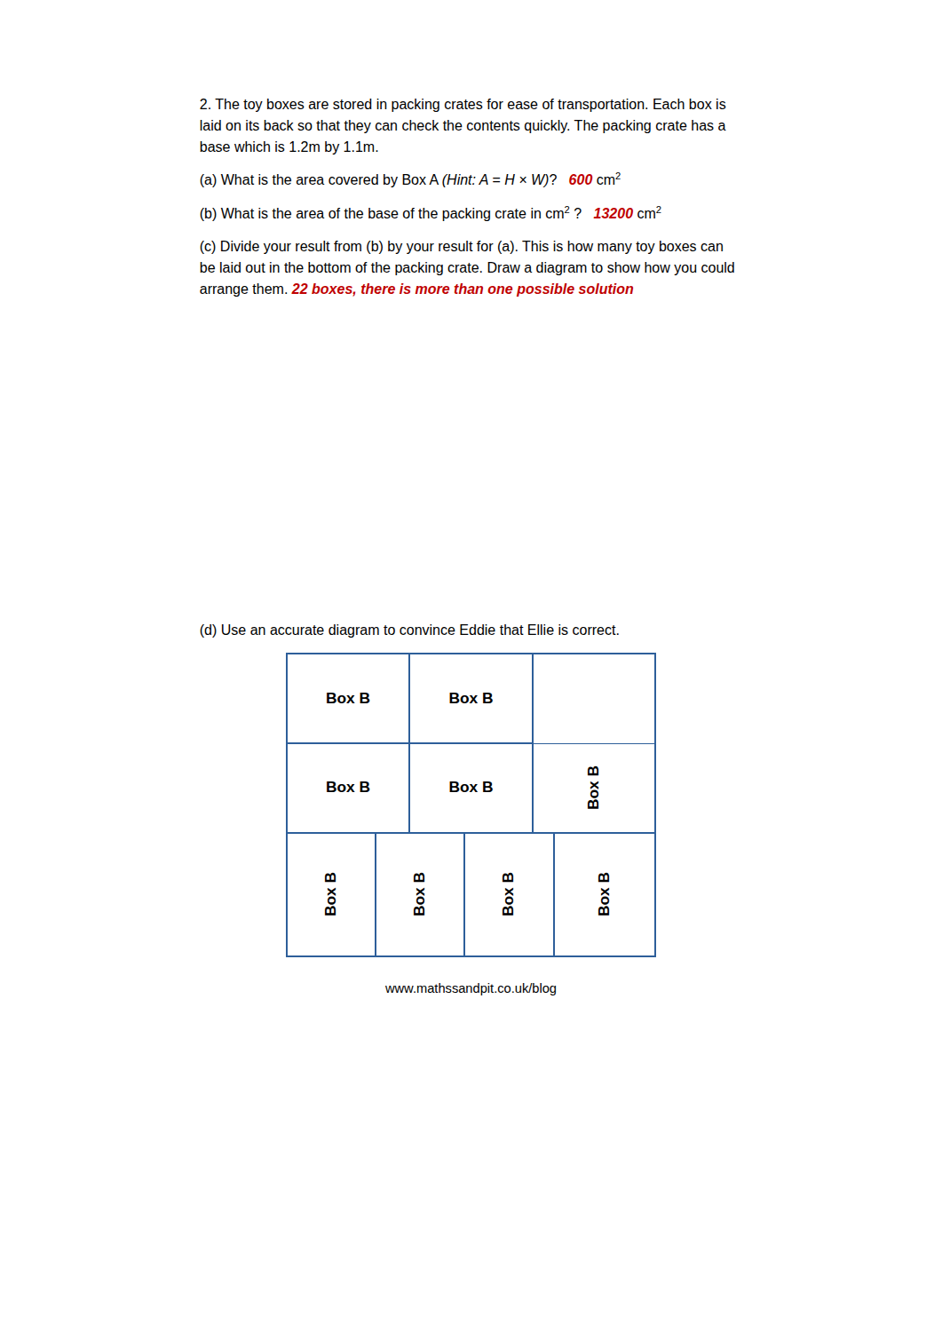2. The toy boxes are stored in packing crates for ease of transportation. Each box is laid on its back so that they can check the contents quickly. The packing crate has a base which is 1.2m by 1.1m.
(a) What is the area covered by Box A (Hint: A = H × W)? 600 cm2
(b) What is the area of the base of the packing crate in cm2 ? 13200 cm2
(c) Divide your result from (b) by your result for (a). This is how many toy boxes can be laid out in the bottom of the packing crate. Draw a diagram to show how you could arrange them. 22 boxes, there is more than one possible solution
(d) Use an accurate diagram to convince Eddie that Ellie is correct.
Box B
Box B
Box B
Box B
Box B
Box B
Box B
Box B
Box B
www.mathssandpit.co.uk/blog